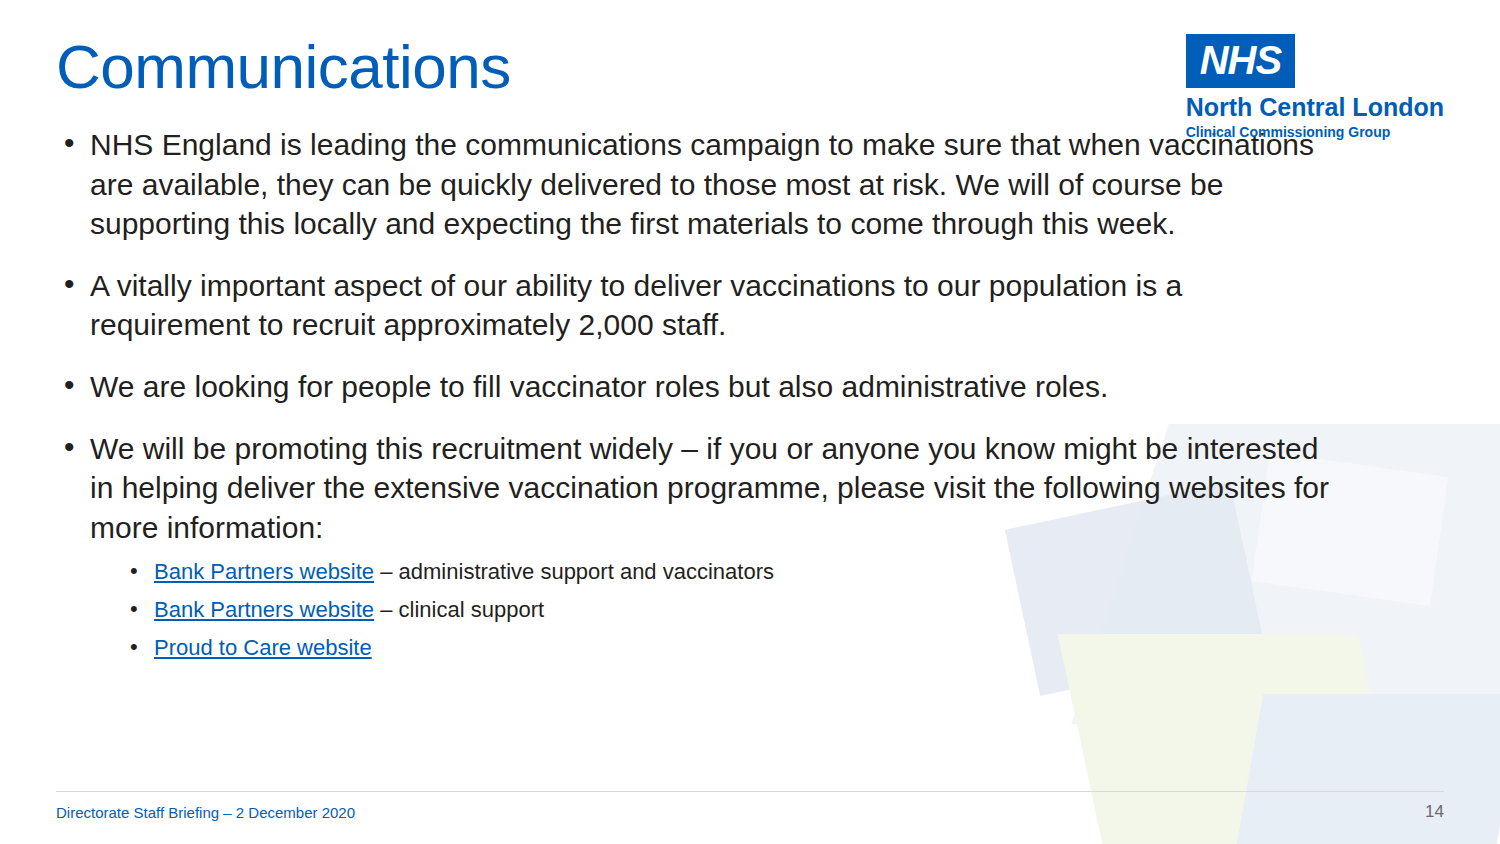NHS
North Central London
Clinical Commissioning Group
Communications
NHS England is leading the communications campaign to make sure that when vaccinations are available, they can be quickly delivered to those most at risk. We will of course be supporting this locally and expecting the first materials to come through this week.
A vitally important aspect of our ability to deliver vaccinations to our population is a requirement to recruit approximately 2,000 staff.
We are looking for people to fill vaccinator roles but also administrative roles.
We will be promoting this recruitment widely – if you or anyone you know might be interested in helping deliver the extensive vaccination programme, please visit the following websites for more information:
Bank Partners website – administrative support and vaccinators
Bank Partners website – clinical support
Proud to Care website
Directorate Staff Briefing – 2 December 2020
14